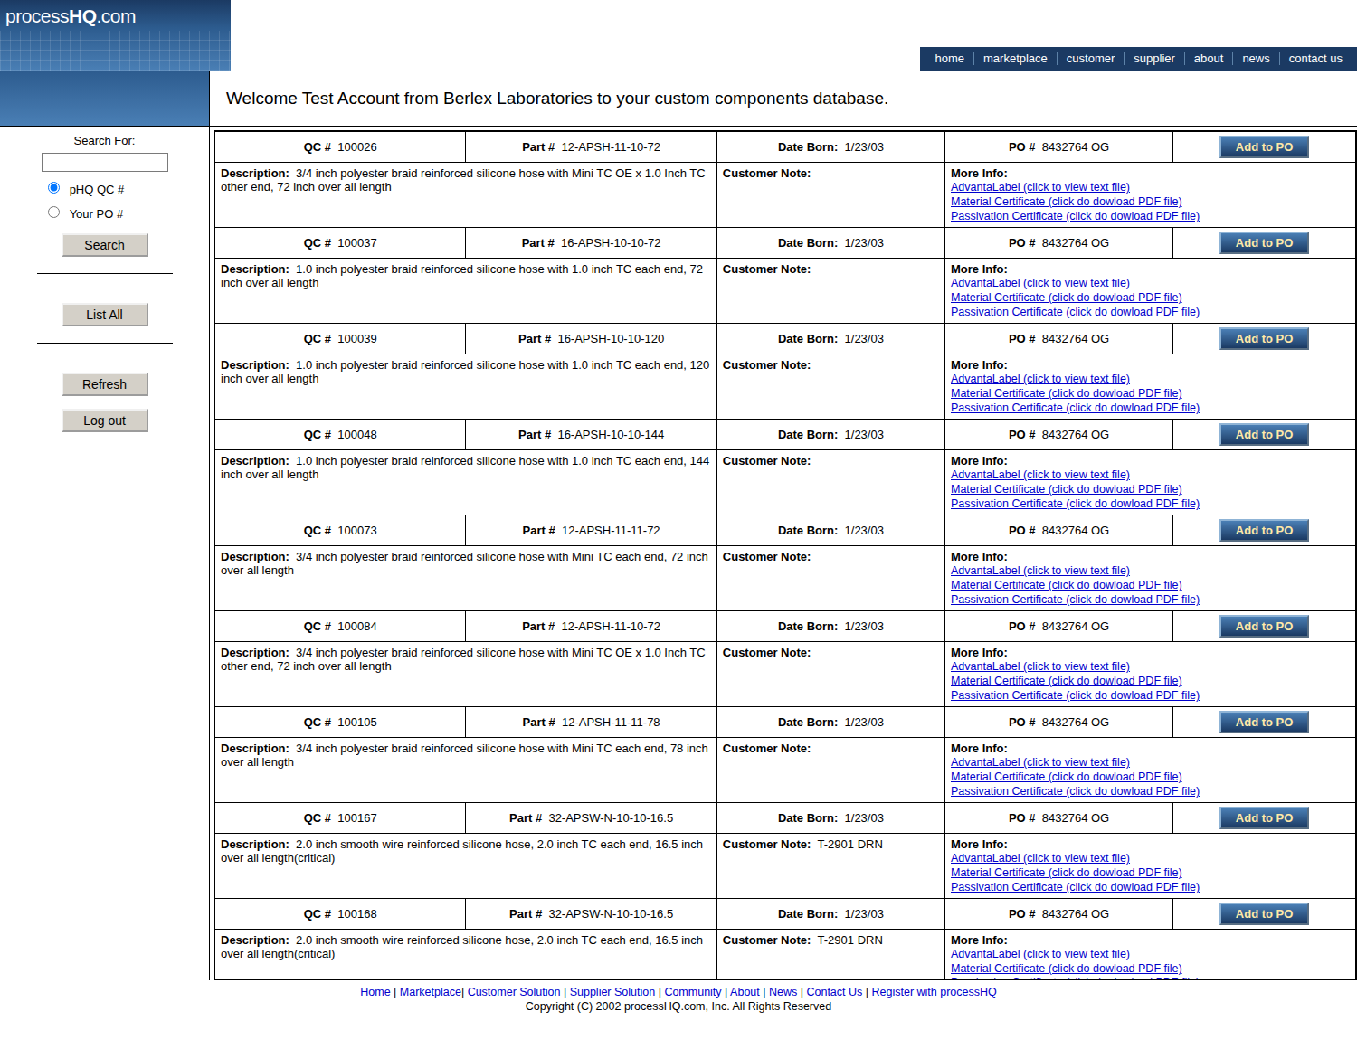processHQ.com
home marketplace customer supplier about news contact us
Welcome Test Account from Berlex Laboratories to your custom components database.
Search For:
pHQ QC #
Your PO #
Search
List All
Refresh
Log out
| QC # 100026 | Part # 12-APSH-11-10-72 | Date Born: 1/23/03 | PO # 8432764 OG | Add to PO |
| Description: 3/4 inch polyester braid reinforced silicone hose with Mini TC OE x 1.0 Inch TC other end, 72 inch over all length | Customer Note: | More Info: AdvantaLabel (click to view text file) Material Certificate (click do dowload PDF file) Passivation Certificate (click do dowload PDF file) |
| QC # 100037 | Part # 16-APSH-10-10-72 | Date Born: 1/23/03 | PO # 8432764 OG | Add to PO |
| Description: 1.0 inch polyester braid reinforced silicone hose with 1.0 inch TC each end, 72 inch over all length | Customer Note: | More Info: AdvantaLabel (click to view text file) Material Certificate (click do dowload PDF file) Passivation Certificate (click do dowload PDF file) |
| QC # 100039 | Part # 16-APSH-10-10-120 | Date Born: 1/23/03 | PO # 8432764 OG | Add to PO |
| Description: 1.0 inch polyester braid reinforced silicone hose with 1.0 inch TC each end, 120 inch over all length | Customer Note: | More Info: AdvantaLabel (click to view text file) Material Certificate (click do dowload PDF file) Passivation Certificate (click do dowload PDF file) |
| QC # 100048 | Part # 16-APSH-10-10-144 | Date Born: 1/23/03 | PO # 8432764 OG | Add to PO |
| Description: 1.0 inch polyester braid reinforced silicone hose with 1.0 inch TC each end, 144 inch over all length | Customer Note: | More Info: AdvantaLabel (click to view text file) Material Certificate (click do dowload PDF file) Passivation Certificate (click do dowload PDF file) |
| QC # 100073 | Part # 12-APSH-11-11-72 | Date Born: 1/23/03 | PO # 8432764 OG | Add to PO |
| Description: 3/4 inch polyester braid reinforced silicone hose with Mini TC each end, 72 inch over all length | Customer Note: | More Info: AdvantaLabel (click to view text file) Material Certificate (click do dowload PDF file) Passivation Certificate (click do dowload PDF file) |
| QC # 100084 | Part # 12-APSH-11-10-72 | Date Born: 1/23/03 | PO # 8432764 OG | Add to PO |
| Description: 3/4 inch polyester braid reinforced silicone hose with Mini TC OE x 1.0 Inch TC other end, 72 inch over all length | Customer Note: | More Info: AdvantaLabel (click to view text file) Material Certificate (click do dowload PDF file) Passivation Certificate (click do dowload PDF file) |
| QC # 100105 | Part # 12-APSH-11-11-78 | Date Born: 1/23/03 | PO # 8432764 OG | Add to PO |
| Description: 3/4 inch polyester braid reinforced silicone hose with Mini TC each end, 78 inch over all length | Customer Note: | More Info: AdvantaLabel (click to view text file) Material Certificate (click do dowload PDF file) Passivation Certificate (click do dowload PDF file) |
| QC # 100167 | Part # 32-APSW-N-10-10-16.5 | Date Born: 1/23/03 | PO # 8432764 OG | Add to PO |
| Description: 2.0 inch smooth wire reinforced silicone hose, 2.0 inch TC each end, 16.5 inch over all length(critical) | Customer Note: T-2901 DRN | More Info: AdvantaLabel (click to view text file) Material Certificate (click do dowload PDF file) Passivation Certificate (click do dowload PDF file) |
| QC # 100168 | Part # 32-APSW-N-10-10-16.5 | Date Born: 1/23/03 | PO # 8432764 OG | Add to PO |
| Description: 2.0 inch smooth wire reinforced silicone hose, 2.0 inch TC each end, 16.5 inch over all length(critical) | Customer Note: T-2901 DRN | More Info: AdvantaLabel (click to view text file) Material Certificate (click do dowload PDF file) Passivation Certificate (click do dowload PDF file) |
Home | Marketplace| Customer Solution | Supplier Solution | Community | About | News | Contact Us | Register with processHQ
Copyright (C) 2002 processHQ.com, Inc. All Rights Reserved